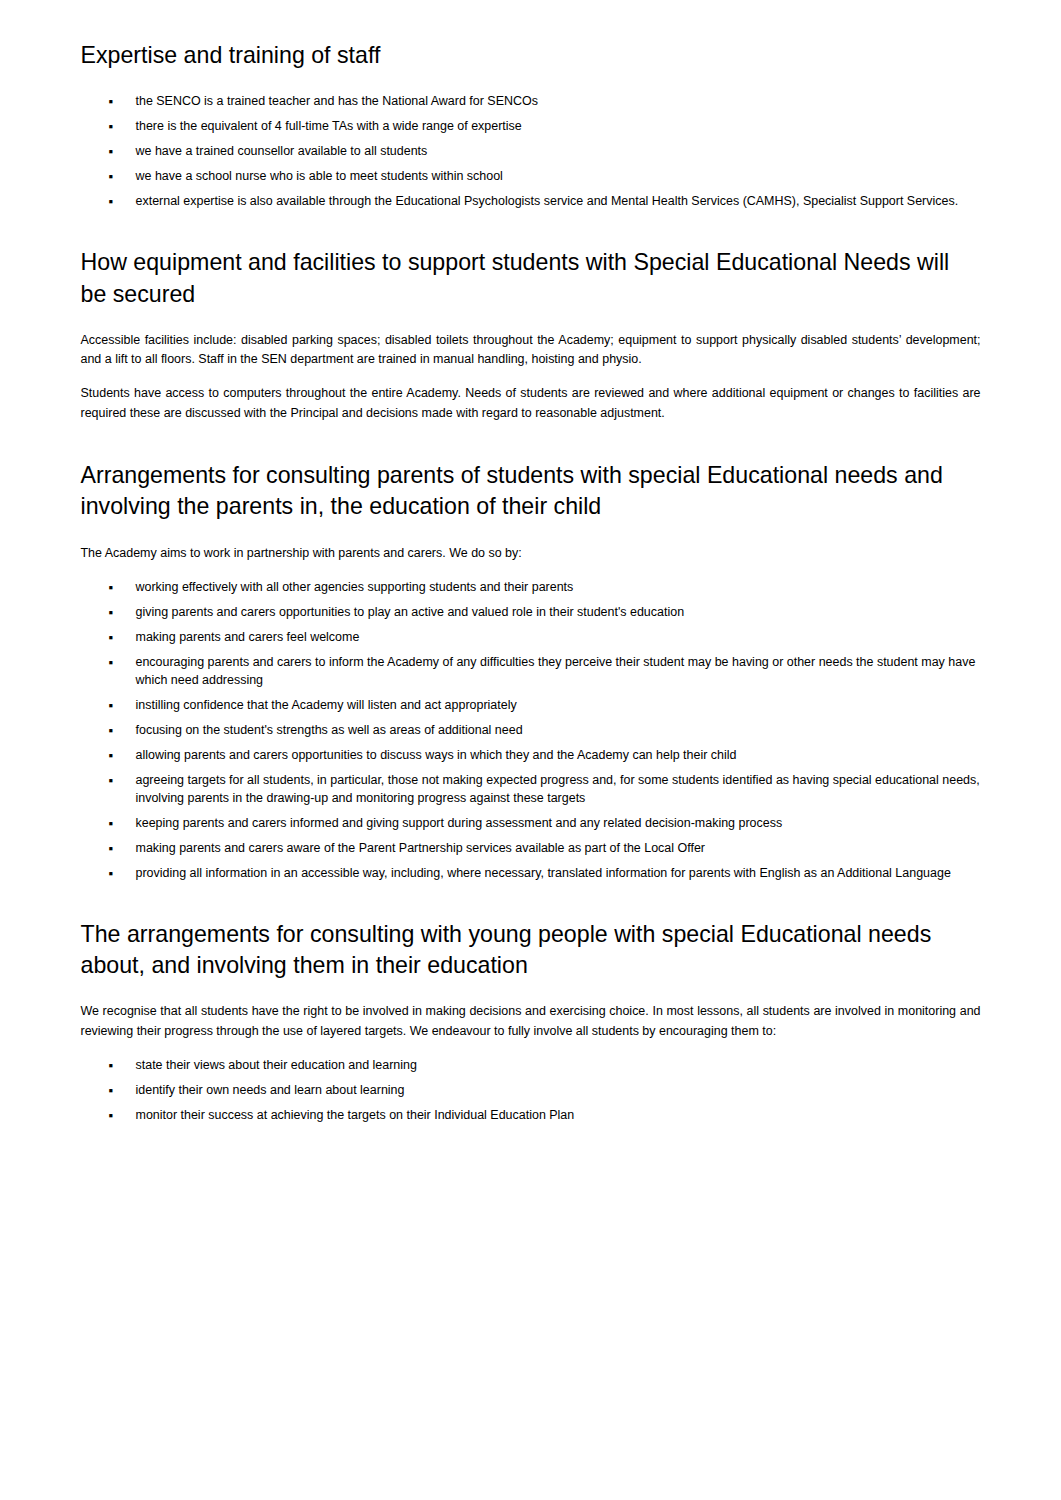Expertise and training of staff
the SENCO is a trained teacher and has the National Award for SENCOs
there is the equivalent of 4 full-time TAs with a wide range of expertise
we have a trained counsellor available to all students
we have a school nurse who is able to meet students within school
external expertise is also available through the Educational Psychologists service and Mental Health Services (CAMHS), Specialist Support Services.
How equipment and facilities to support students with Special Educational Needs will be secured
Accessible facilities include: disabled parking spaces; disabled toilets throughout the Academy; equipment to support physically disabled students’ development; and a lift to all floors. Staff in the SEN department are trained in manual handling, hoisting and physio.
Students have access to computers throughout the entire Academy. Needs of students are reviewed and where additional equipment or changes to facilities are required these are discussed with the Principal and decisions made with regard to reasonable adjustment.
Arrangements for consulting parents of students with special Educational needs and involving the parents in, the education of their child
The Academy aims to work in partnership with parents and carers. We do so by:
working effectively with all other agencies supporting students and their parents
giving parents and carers opportunities to play an active and valued role in their student's education
making parents and carers feel welcome
encouraging parents and carers to inform the Academy of any difficulties they perceive their student may be having or other needs the student may have which need addressing
instilling confidence that the Academy will listen and act appropriately
focusing on the student's strengths as well as areas of additional need
allowing parents and carers opportunities to discuss ways in which they and the Academy can help their child
agreeing targets for all students, in particular, those not making expected progress and, for some students identified as having special educational needs, involving parents in the drawing-up and monitoring progress against these targets
keeping parents and carers informed and giving support during assessment and any related decision-making process
making parents and carers aware of the Parent Partnership services available as part of the Local Offer
providing all information in an accessible way, including, where necessary, translated information for parents with English as an Additional Language
The arrangements for consulting with young people with special Educational needs about, and involving them in their education
We recognise that all students have the right to be involved in making decisions and exercising choice. In most lessons, all students are involved in monitoring and reviewing their progress through the use of layered targets. We endeavour to fully involve all students by encouraging them to:
state their views about their education and learning
identify their own needs and learn about learning
monitor their success at achieving the targets on their Individual Education Plan